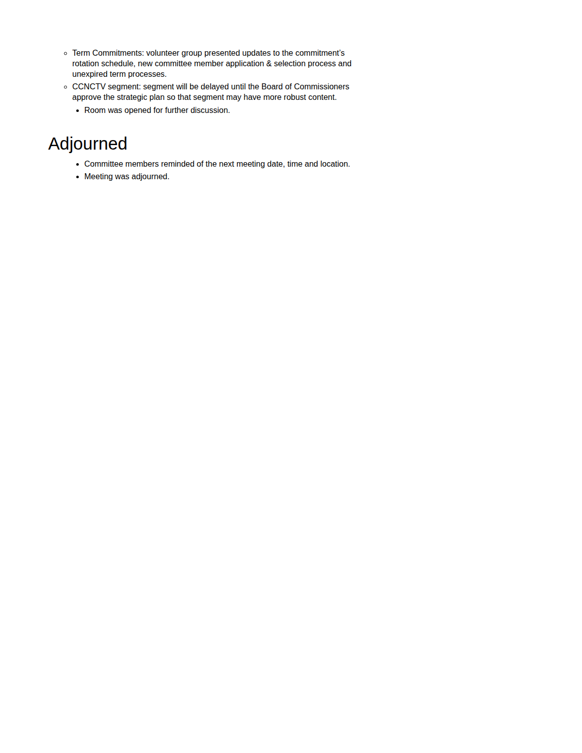Term Commitments: volunteer group presented updates to the commitment’s rotation schedule, new committee member application & selection process and unexpired term processes.
CCNCTV segment: segment will be delayed until the Board of Commissioners approve the strategic plan so that segment may have more robust content.
Room was opened for further discussion.
Adjourned
Committee members reminded of the next meeting date, time and location.
Meeting was adjourned.